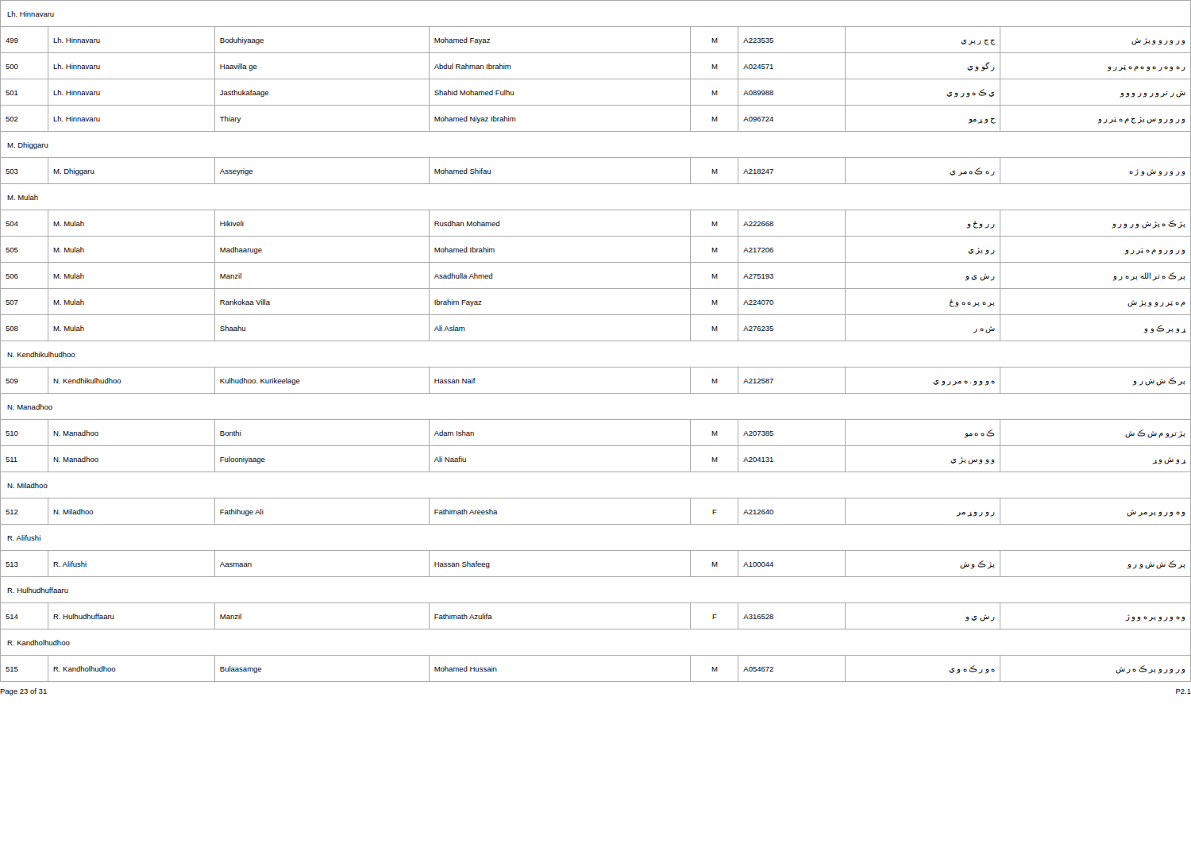| Lh. Hinnavaru |
| 499 | Lh. Hinnavaru | Boduhiyaage | Mohamed Fayaz | M | A223535 | ج ج ر پر ي | و ر و ر و و پژ ش |
| 500 | Lh. Hinnavaru | Haavilla ge | Abdul Rahman Ibrahim | M | A024571 | ر گو و ي | ر ه و ه ر ه و ه م ه ټر ر و |
| 501 | Lh. Hinnavaru | Jasthukafaage | Shahid Mohamed Fulhu | M | A089988 | ي ڪ ه و ر و ي | ش ر تر و ر و ر و و و |
| 502 | Lh. Hinnavaru | Thiary | Mohamed Niyaz Ibrahim | M | A096724 | ح و ړ مو | و ر و ر و س پژ ج م ه ټر ر و |
| M. Dhiggaru |
| 503 | M. Dhiggaru | Asseyrige | Mohamed Shifau | M | A218247 | ر ه ڪ ه مر ي | و ر و ر و ش و ژ ه |
| M. Mulah |
| 504 | M. Mulah | Hikiveli | Rusdhan Mohamed | M | A222668 | ر ر و ځ و | پژ ڪ ه پژ ش و ر و ر و |
| 505 | M. Mulah | Madhaaruge | Mohamed Ibrahim | M | A217206 | ر و پژ ي | و ر و ر و م ه ټر ر و |
| 506 | M. Mulah | Manzil | Asadhulla Ahmed | M | A275193 | ر ش ي و | پر ڪ ه تر الله پر ه ر و |
| 507 | M. Mulah | Rankokaa Villa | Ibrahim Fayaz | M | A224070 | پر ه پر ه ه و ځ | م ه ټر ر و و پژ ش |
| 508 | M. Mulah | Shaahu | Ali Aslam | M | A276235 | ش ه ر | ړ و پر ڪ و و |
| N. Kendhikulhudhoo |
| 509 | N. Kendhikulhudhoo | Kulhudhoo. Kurikeelage | Hassan Naif | M | A212587 | ه و و و . ه مر ر و ي | پر ڪ ش ش ر و |
| N. Manadhoo |
| 510 | N. Manadhoo | Bonthi | Adam Ishan | M | A207385 | ڪ ه ه مو | پژ ترو م ش ڪ ش |
| 511 | N. Manadhoo | Fulooniyaage | Ali Naafiu | M | A204131 | و و و س پژ ي | ړ و ش و ړ |
| N. Miladhoo |
| 512 | N. Miladhoo | Fathihuge Ali | Fathimath Areesha | F | A212640 | ر و ر و ړ مر | و ه و ر و پر مر ش |
| R. Alifushi |
| 513 | R. Alifushi | Aasmaan | Hassan Shafeeg | M | A100044 | پژ ڪ و ش | پر ڪ ش ش و ر و |
| R. Hulhudhuffaaru |
| 514 | R. Hulhudhuffaaru | Manzil | Fathimath Azulifa | F | A316528 | ر ش ي و | و ه و ر و پر ه و و ژ |
| R. Kandholhudhoo |
| 515 | R. Kandholhudhoo | Bulaasamge | Mohamed Hussain | M | A054672 | ه و ر ڪ ه و ي | و ر و ر و پر ڪ ه ر ش |
Page 23 of 31
P2.1